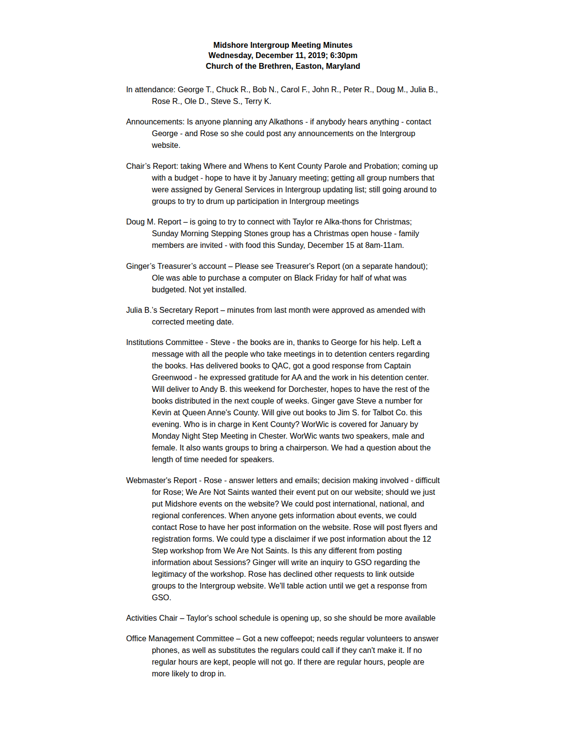Midshore Intergroup Meeting Minutes
Wednesday, December 11, 2019; 6:30pm
Church of the Brethren, Easton, Maryland
In attendance: George T., Chuck R., Bob N., Carol F., John R., Peter R., Doug M., Julia B., Rose R., Ole D., Steve S., Terry K.
Announcements: Is anyone planning any Alkathons - if anybody hears anything - contact George - and Rose so she could post any announcements on the Intergroup website.
Chair’s Report: taking Where and Whens to Kent County Parole and Probation; coming up with a budget - hope to have it by January meeting; getting all group numbers that were assigned by General Services in Intergroup updating list; still going around to groups to try to drum up participation in Intergroup meetings
Doug M. Report – is going to try to connect with Taylor re Alka-thons for Christmas; Sunday Morning Stepping Stones group has a Christmas open house - family members are invited - with food this Sunday, December 15 at 8am-11am.
Ginger’s Treasurer’s account – Please see Treasurer's Report (on a separate handout); Ole was able to purchase a computer on Black Friday for half of what was budgeted. Not yet installed.
Julia B.’s Secretary Report – minutes from last month were approved as amended with corrected meeting date.
Institutions Committee - Steve - the books are in, thanks to George for his help. Left a message with all the people who take meetings in to detention centers regarding the books. Has delivered books to QAC, got a good response from Captain Greenwood - he expressed gratitude for AA and the work in his detention center. Will deliver to Andy B. this weekend for Dorchester, hopes to have the rest of the books distributed in the next couple of weeks. Ginger gave Steve a number for Kevin at Queen Anne's County. Will give out books to Jim S. for Talbot Co. this evening. Who is in charge in Kent County? WorWic is covered for January by Monday Night Step Meeting in Chester. WorWic wants two speakers, male and female. It also wants groups to bring a chairperson. We had a question about the length of time needed for speakers.
Webmaster's Report - Rose - answer letters and emails; decision making involved - difficult for Rose; We Are Not Saints wanted their event put on our website; should we just put Midshore events on the website? We could post international, national, and regional conferences. When anyone gets information about events, we could contact Rose to have her post information on the website. Rose will post flyers and registration forms. We could type a disclaimer if we post information about the 12 Step workshop from We Are Not Saints. Is this any different from posting information about Sessions? Ginger will write an inquiry to GSO regarding the legitimacy of the workshop. Rose has declined other requests to link outside groups to the Intergroup website. We'll table action until we get a response from GSO.
Activities Chair – Taylor's school schedule is opening up, so she should be more available
Office Management Committee – Got a new coffeepot; needs regular volunteers to answer phones, as well as substitutes the regulars could call if they can't make it. If no regular hours are kept, people will not go. If there are regular hours, people are more likely to drop in.